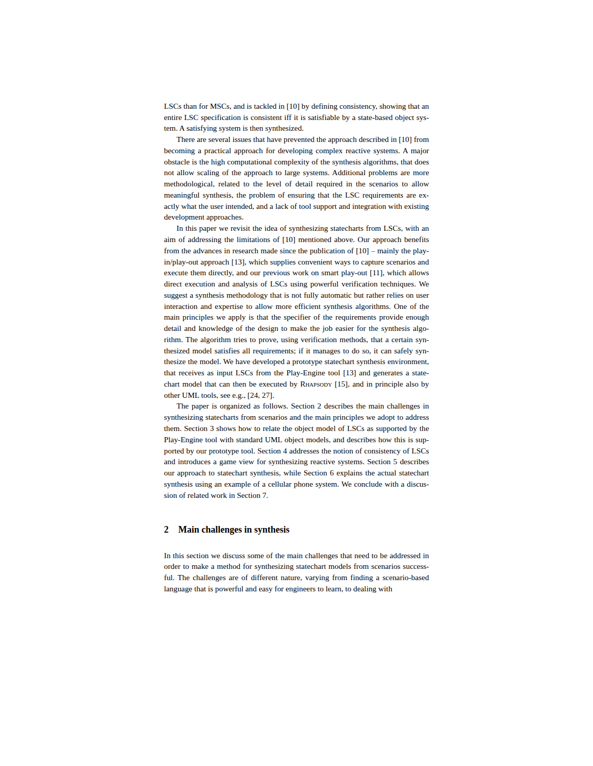LSCs than for MSCs, and is tackled in [10] by defining consistency, showing that an entire LSC specification is consistent iff it is satisfiable by a state-based object system. A satisfying system is then synthesized.
There are several issues that have prevented the approach described in [10] from becoming a practical approach for developing complex reactive systems. A major obstacle is the high computational complexity of the synthesis algorithms, that does not allow scaling of the approach to large systems. Additional problems are more methodological, related to the level of detail required in the scenarios to allow meaningful synthesis, the problem of ensuring that the LSC requirements are exactly what the user intended, and a lack of tool support and integration with existing development approaches.
In this paper we revisit the idea of synthesizing statecharts from LSCs, with an aim of addressing the limitations of [10] mentioned above. Our approach benefits from the advances in research made since the publication of [10] – mainly the play-in/play-out approach [13], which supplies convenient ways to capture scenarios and execute them directly, and our previous work on smart play-out [11], which allows direct execution and analysis of LSCs using powerful verification techniques. We suggest a synthesis methodology that is not fully automatic but rather relies on user interaction and expertise to allow more efficient synthesis algorithms. One of the main principles we apply is that the specifier of the requirements provide enough detail and knowledge of the design to make the job easier for the synthesis algorithm. The algorithm tries to prove, using verification methods, that a certain synthesized model satisfies all requirements; if it manages to do so, it can safely synthesize the model. We have developed a prototype statechart synthesis environment, that receives as input LSCs from the Play-Engine tool [13] and generates a statechart model that can then be executed by Rhapsody [15], and in principle also by other UML tools, see e.g., [24, 27].
The paper is organized as follows. Section 2 describes the main challenges in synthesizing statecharts from scenarios and the main principles we adopt to address them. Section 3 shows how to relate the object model of LSCs as supported by the Play-Engine tool with standard UML object models, and describes how this is supported by our prototype tool. Section 4 addresses the notion of consistency of LSCs and introduces a game view for synthesizing reactive systems. Section 5 describes our approach to statechart synthesis, while Section 6 explains the actual statechart synthesis using an example of a cellular phone system. We conclude with a discussion of related work in Section 7.
2 Main challenges in synthesis
In this section we discuss some of the main challenges that need to be addressed in order to make a method for synthesizing statechart models from scenarios successful. The challenges are of different nature, varying from finding a scenario-based language that is powerful and easy for engineers to learn, to dealing with